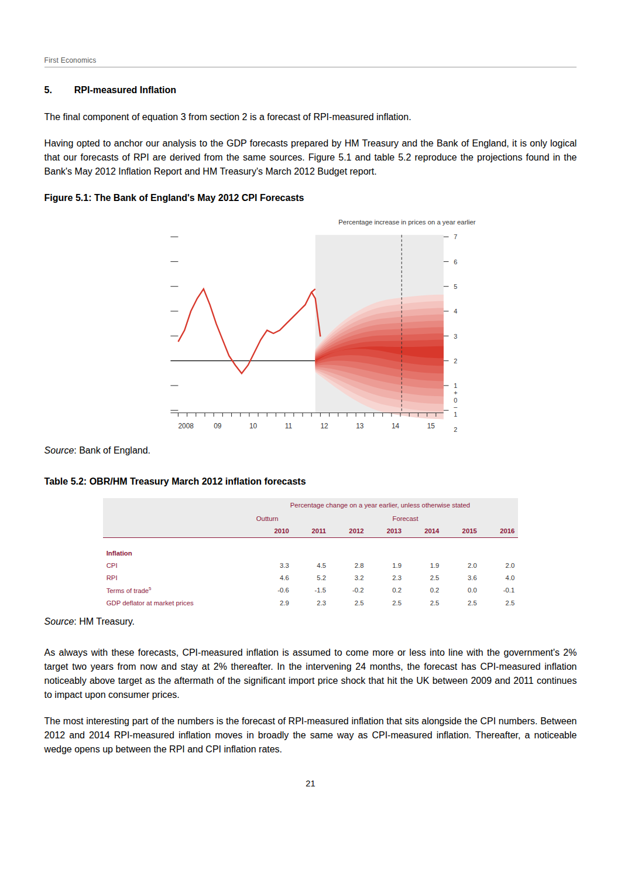First Economics
5. RPI-measured Inflation
The final component of equation 3 from section 2 is a forecast of RPI-measured inflation.
Having opted to anchor our analysis to the GDP forecasts prepared by HM Treasury and the Bank of England, it is only logical that our forecasts of RPI are derived from the same sources. Figure 5.1 and table 5.2 reproduce the projections found in the Bank's May 2012 Inflation Report and HM Treasury's March 2012 Budget report.
Figure 5.1: The Bank of England's May 2012 CPI Forecasts
Percentage increase in prices on a year earlier
7 6 5 4 3 2 1 + 0 – 1 2 2008 09 10 11 12 13 14 15
Source: Bank of England.
Table 5.2: OBR/HM Treasury March 2012 inflation forecasts
| | Percentage change on a year earlier, unless otherwise stated |
| --- | --- |
| | Outturn | Forecast |
| | 2010 | 2011 | 2012 | 2013 | 2014 | 2015 | 2016 |
| Inflation | | | | | | | |
| CPI | 3.3 | 4.5 | 2.8 | 1.9 | 1.9 | 2.0 | 2.0 |
| RPI | 4.6 | 5.2 | 3.2 | 2.3 | 2.5 | 3.6 | 4.0 |
| Terms of trade 5 | -0.6 | -1.5 | -0.2 | 0.2 | 0.2 | 0.0 | -0.1 |
| GDP deflator at market prices | 2.9 | 2.3 | 2.5 | 2.5 | 2.5 | 2.5 | 2.5 |
Source: HM Treasury.
As always with these forecasts, CPI-measured inflation is assumed to come more or less into line with the government's 2% target two years from now and stay at 2% thereafter. In the intervening 24 months, the forecast has CPI-measured inflation noticeably above target as the aftermath of the significant import price shock that hit the UK between 2009 and 2011 continues to impact upon consumer prices.
The most interesting part of the numbers is the forecast of RPI-measured inflation that sits alongside the CPI numbers. Between 2012 and 2014 RPI-measured inflation moves in broadly the same way as CPI-measured inflation. Thereafter, a noticeable wedge opens up between the RPI and CPI inflation rates.
21